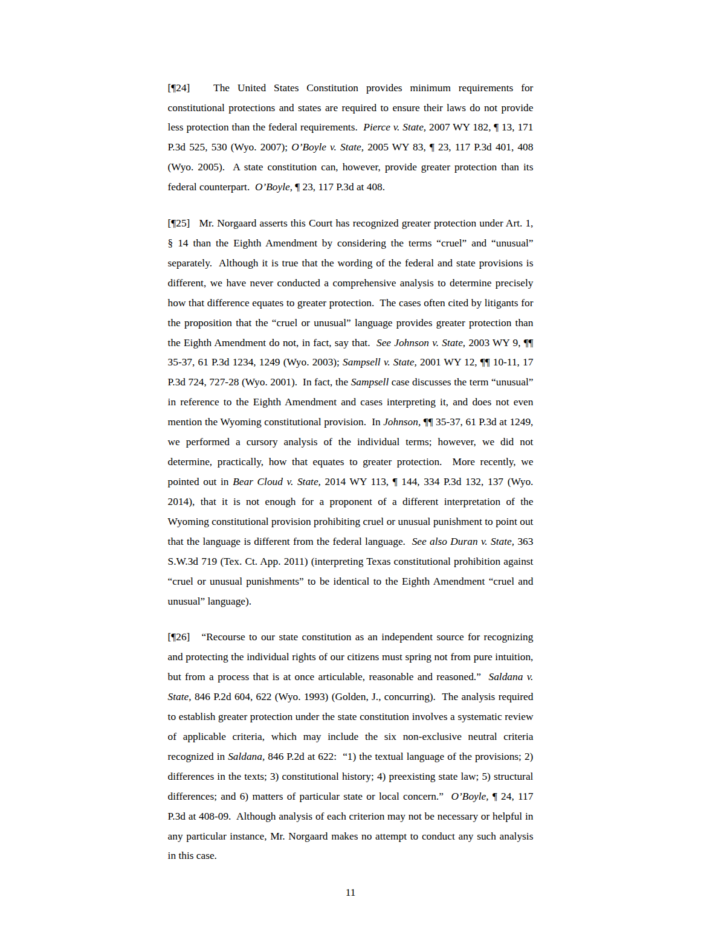[¶24] The United States Constitution provides minimum requirements for constitutional protections and states are required to ensure their laws do not provide less protection than the federal requirements. Pierce v. State, 2007 WY 182, ¶ 13, 171 P.3d 525, 530 (Wyo. 2007); O’Boyle v. State, 2005 WY 83, ¶ 23, 117 P.3d 401, 408 (Wyo. 2005). A state constitution can, however, provide greater protection than its federal counterpart. O’Boyle, ¶ 23, 117 P.3d at 408.
[¶25] Mr. Norgaard asserts this Court has recognized greater protection under Art. 1, § 14 than the Eighth Amendment by considering the terms “cruel” and “unusual” separately. Although it is true that the wording of the federal and state provisions is different, we have never conducted a comprehensive analysis to determine precisely how that difference equates to greater protection. The cases often cited by litigants for the proposition that the “cruel or unusual” language provides greater protection than the Eighth Amendment do not, in fact, say that. See Johnson v. State, 2003 WY 9, ¶¶ 35-37, 61 P.3d 1234, 1249 (Wyo. 2003); Sampsell v. State, 2001 WY 12, ¶¶ 10-11, 17 P.3d 724, 727-28 (Wyo. 2001). In fact, the Sampsell case discusses the term “unusual” in reference to the Eighth Amendment and cases interpreting it, and does not even mention the Wyoming constitutional provision. In Johnson, ¶¶ 35-37, 61 P.3d at 1249, we performed a cursory analysis of the individual terms; however, we did not determine, practically, how that equates to greater protection. More recently, we pointed out in Bear Cloud v. State, 2014 WY 113, ¶ 144, 334 P.3d 132, 137 (Wyo. 2014), that it is not enough for a proponent of a different interpretation of the Wyoming constitutional provision prohibiting cruel or unusual punishment to point out that the language is different from the federal language. See also Duran v. State, 363 S.W.3d 719 (Tex. Ct. App. 2011) (interpreting Texas constitutional prohibition against “cruel or unusual punishments” to be identical to the Eighth Amendment “cruel and unusual” language).
[¶26] “Recourse to our state constitution as an independent source for recognizing and protecting the individual rights of our citizens must spring not from pure intuition, but from a process that is at once articulable, reasonable and reasoned.” Saldana v. State, 846 P.2d 604, 622 (Wyo. 1993) (Golden, J., concurring). The analysis required to establish greater protection under the state constitution involves a systematic review of applicable criteria, which may include the six non-exclusive neutral criteria recognized in Saldana, 846 P.2d at 622: “1) the textual language of the provisions; 2) differences in the texts; 3) constitutional history; 4) preexisting state law; 5) structural differences; and 6) matters of particular state or local concern.” O’Boyle, ¶ 24, 117 P.3d at 408-09. Although analysis of each criterion may not be necessary or helpful in any particular instance, Mr. Norgaard makes no attempt to conduct any such analysis in this case.
11